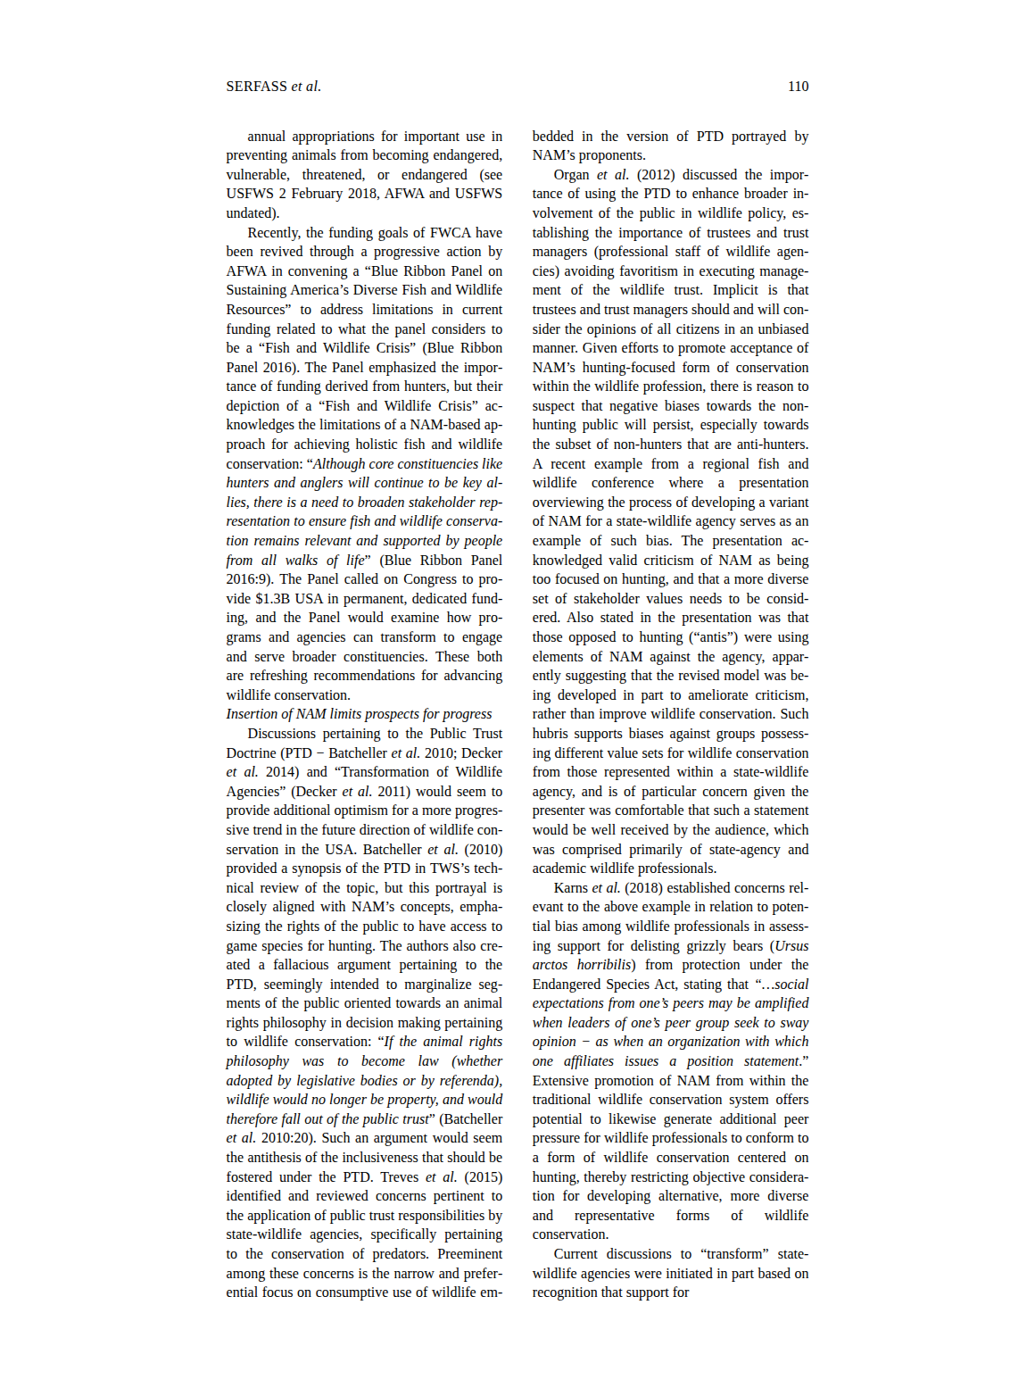SERFASS et al. 110
annual appropriations for important use in preventing animals from becoming endangered, vulnerable, threatened, or endangered (see USFWS 2 February 2018, AFWA and USFWS undated).
Recently, the funding goals of FWCA have been revived through a progressive action by AFWA in convening a “Blue Ribbon Panel on Sustaining America’s Diverse Fish and Wildlife Resources” to address limitations in current funding related to what the panel considers to be a “Fish and Wildlife Crisis” (Blue Ribbon Panel 2016). The Panel emphasized the importance of funding derived from hunters, but their depiction of a “Fish and Wildlife Crisis” acknowledges the limitations of a NAM-based approach for achieving holistic fish and wildlife conservation: “Although core constituencies like hunters and anglers will continue to be key allies, there is a need to broaden stakeholder representation to ensure fish and wildlife conservation remains relevant and supported by people from all walks of life” (Blue Ribbon Panel 2016:9). The Panel called on Congress to provide $1.3B USA in permanent, dedicated funding, and the Panel would examine how programs and agencies can transform to engage and serve broader constituencies. These both are refreshing recommendations for advancing wildlife conservation.
Insertion of NAM limits prospects for progress
Discussions pertaining to the Public Trust Doctrine (PTD − Batcheller et al. 2010; Decker et al. 2014) and “Transformation of Wildlife Agencies” (Decker et al. 2011) would seem to provide additional optimism for a more progressive trend in the future direction of wildlife conservation in the USA. Batcheller et al. (2010) provided a synopsis of the PTD in TWS’s technical review of the topic, but this portrayal is closely aligned with NAM’s concepts, emphasizing the rights of the public to have access to game species for hunting. The authors also created a fallacious argument pertaining to the PTD, seemingly intended to marginalize segments of the public oriented towards an animal rights philosophy in decision making pertaining to wildlife conservation: “If the animal rights philosophy was to become law (whether adopted by legislative bodies or by referenda), wildlife would no longer be property, and would therefore fall out of the public trust” (Batcheller et al. 2010:20). Such an argument would seem the antithesis of the inclusiveness that should be fostered under the PTD. Treves et al. (2015) identified and reviewed concerns pertinent to the application of public trust responsibilities by state-wildlife agencies, specifically pertaining to the conservation of predators. Preeminent among these concerns is the narrow and preferential focus on consumptive use of wildlife embedded in the version of PTD portrayed by NAM’s proponents.
Organ et al. (2012) discussed the importance of using the PTD to enhance broader involvement of the public in wildlife policy, establishing the importance of trustees and trust managers (professional staff of wildlife agencies) avoiding favoritism in executing management of the wildlife trust. Implicit is that trustees and trust managers should and will consider the opinions of all citizens in an unbiased manner. Given efforts to promote acceptance of NAM’s hunting-focused form of conservation within the wildlife profession, there is reason to suspect that negative biases towards the non-hunting public will persist, especially towards the subset of non-hunters that are anti-hunters. A recent example from a regional fish and wildlife conference where a presentation overviewing the process of developing a variant of NAM for a state-wildlife agency serves as an example of such bias. The presentation acknowledged valid criticism of NAM as being too focused on hunting, and that a more diverse set of stakeholder values needs to be considered. Also stated in the presentation was that those opposed to hunting (“antis”) were using elements of NAM against the agency, apparently suggesting that the revised model was being developed in part to ameliorate criticism, rather than improve wildlife conservation. Such hubris supports biases against groups possessing different value sets for wildlife conservation from those represented within a state-wildlife agency, and is of particular concern given the presenter was comfortable that such a statement would be well received by the audience, which was comprised primarily of state-agency and academic wildlife professionals.
Karns et al. (2018) established concerns relevant to the above example in relation to potential bias among wildlife professionals in assessing support for delisting grizzly bears (Ursus arctos horribilis) from protection under the Endangered Species Act, stating that “…social expectations from one’s peers may be amplified when leaders of one’s peer group seek to sway opinion − as when an organization with which one affiliates issues a position statement.” Extensive promotion of NAM from within the traditional wildlife conservation system offers potential to likewise generate additional peer pressure for wildlife professionals to conform to a form of wildlife conservation centered on hunting, thereby restricting objective consideration for developing alternative, more diverse and representative forms of wildlife conservation.
Current discussions to “transform” state-wildlife agencies were initiated in part based on recognition that support for